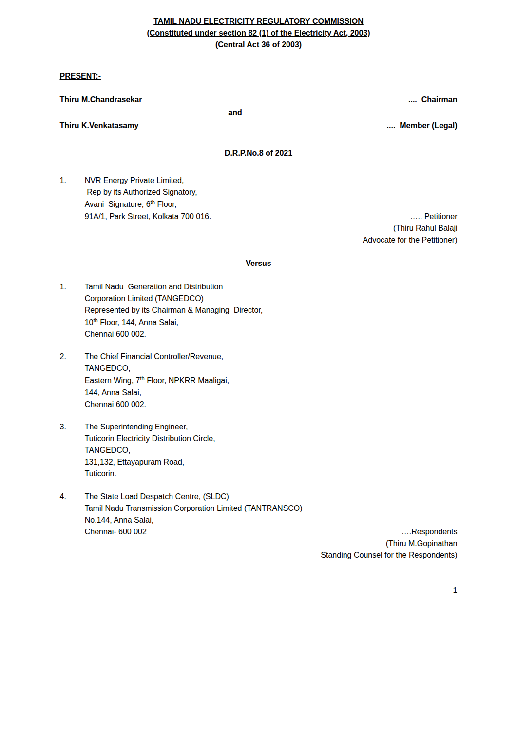TAMIL NADU ELECTRICITY REGULATORY COMMISSION
(Constituted under section 82 (1) of the Electricity Act, 2003)
(Central Act 36 of 2003)
PRESENT:-
Thiru M.Chandrasekar .... Chairman
and
Thiru K.Venkatasamy .... Member (Legal)
D.R.P.No.8 of 2021
1.
NVR Energy Private Limited,
Rep by its Authorized Signatory,
Avani Signature, 6th Floor,
91A/1, Park Street, Kolkata 700 016. ….. Petitioner
(Thiru Rahul Balaji
Advocate for the Petitioner)
-Versus-
1.
Tamil Nadu Generation and Distribution
Corporation Limited (TANGEDCO)
Represented by its Chairman & Managing Director,
10th Floor, 144, Anna Salai,
Chennai 600 002.
2.
The Chief Financial Controller/Revenue,
TANGEDCO,
Eastern Wing, 7th Floor, NPKRR Maaligai,
144, Anna Salai,
Chennai 600 002.
3.
The Superintending Engineer,
Tuticorin Electricity Distribution Circle,
TANGEDCO,
131,132, Ettayapuram Road,
Tuticorin.
4.
The State Load Despatch Centre, (SLDC)
Tamil Nadu Transmission Corporation Limited (TANTRANSCO)
No.144, Anna Salai,
Chennai- 600 002 ….Respondents
(Thiru M.Gopinathan
Standing Counsel for the Respondents)
1